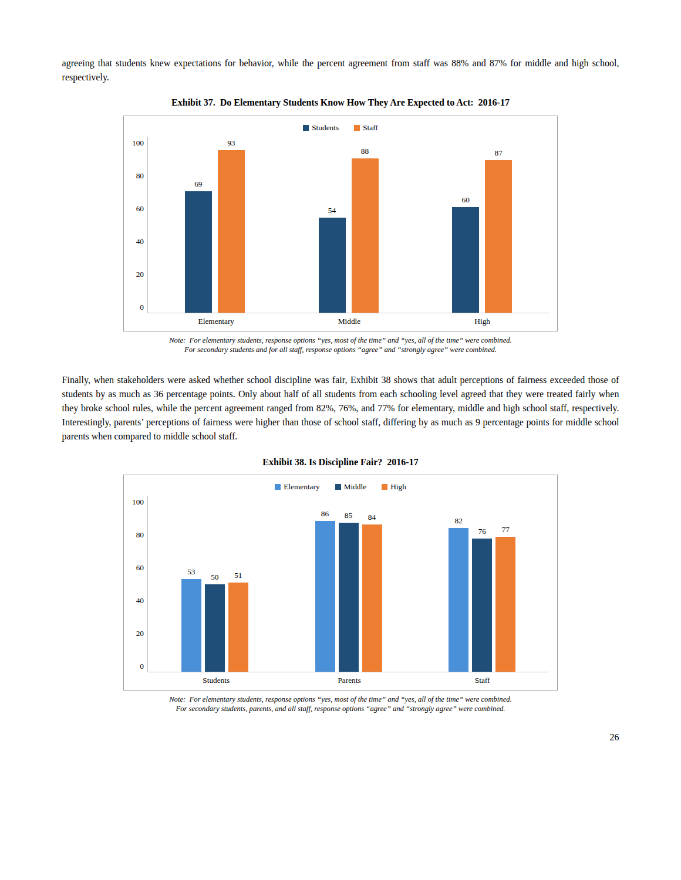agreeing that students knew expectations for behavior, while the percent agreement from staff was 88% and 87% for middle and high school, respectively.
Exhibit 37. Do Elementary Students Know How They Are Expected to Act: 2016-17
Students Staff
100
80
60
40
20
0
69
93
54
88
60
87
Elementary
Middle
High
Note: For elementary students, response options “yes, most of the time” and “yes, all of the time” were combined.
For secondary students and for all staff, response options “agree” and “strongly agree” were combined.
Finally, when stakeholders were asked whether school discipline was fair, Exhibit 38 shows that adult perceptions of fairness exceeded those of students by as much as 36 percentage points. Only about half of all students from each schooling level agreed that they were treated fairly when they broke school rules, while the percent agreement ranged from 82%, 76%, and 77% for elementary, middle and high school staff, respectively. Interestingly, parents’ perceptions of fairness were higher than those of school staff, differing by as much as 9 percentage points for middle school parents when compared to middle school staff.
Exhibit 38. Is Discipline Fair? 2016-17
Elementary Middle High
100
80
60
40
20
0
53
50
51
86
85
84
82
76
77
Students
Parents
Staff
Note: For elementary students, response options “yes, most of the time” and “yes, all of the time” were combined.
For secondary students, parents, and all staff, response options “agree” and “strongly agree” were combined.
26